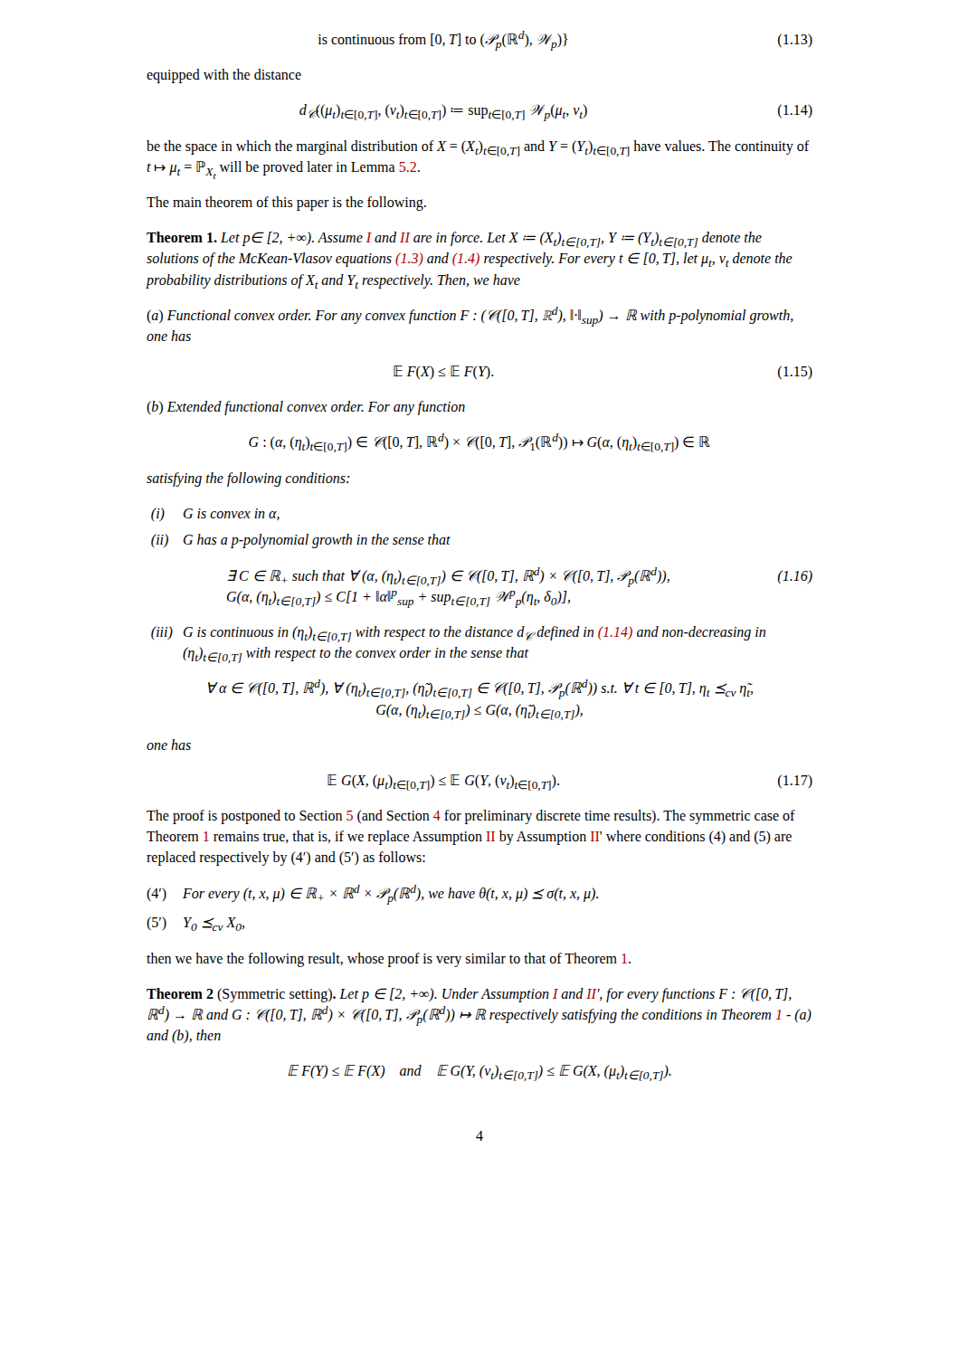is continuous from [0, T] to (𝒫p(ℝd), 𝒲p)}
(1.13)
equipped with the distance
d𝒞((μt)t∈[0,T], (νt)t∈[0,T]) ≔ supt∈[0,T] 𝒲p(μt, νt)
(1.14)
be the space in which the marginal distribution of X = (Xt)t∈[0,T] and Y = (Yt)t∈[0,T] have values. The continuity of t ↦ μt = ℙXt will be proved later in Lemma 5.2.
The main theorem of this paper is the following.
Theorem 1. Let p∈ [2, +∞). Assume I and II are in force. Let X ≔ (Xt)t∈[0,T], Y ≔ (Yt)t∈[0,T] denote the solutions of the McKean-Vlasov equations (1.3) and (1.4) respectively. For every t ∈ [0, T], let μt, νt denote the probability distributions of Xt and Yt respectively. Then, we have
(a) Functional convex order. For any convex function F : (𝒞([0, T], ℝd), ‖·‖sup) → ℝ with p-polynomial growth, one has
𝔼 F(X) ≤ 𝔼 F(Y).
(1.15)
(b) Extended functional convex order. For any function
G : (α, (ηt)t∈[0,T]) ∈ 𝒞([0, T], ℝd) × 𝒞([0, T], 𝒫1(ℝd)) ↦ G(α, (ηt)t∈[0,T]) ∈ ℝ
satisfying the following conditions:
G is convex in α,
G has a p-polynomial growth in the sense that
∃ C ∈ ℝ+ such that ∀ (α, (ηt)t∈[0,T]) ∈ 𝒞([0, T], ℝd) × 𝒞([0, T], 𝒫p(ℝd)),
G(α, (ηt)t∈[0,T]) ≤ C[1 + ‖α‖psup + supt∈[0,T] 𝒲pp(ηt, δ0)],
(1.16)
G is continuous in (ηt)t∈[0,T] with respect to the distance d𝒞 defined in (1.14) and non-decreasing in (ηt)t∈[0,T] with respect to the convex order in the sense that
∀ α ∈ 𝒞([0, T], ℝd), ∀ (ηt)t∈[0,T], (η̃t)t∈[0,T] ∈ 𝒞([0, T], 𝒫p(ℝd)) s.t. ∀ t ∈ [0, T], ηt ⪯cv η̃t,
G(α, (ηt)t∈[0,T]) ≤ G(α, (η̃t)t∈[0,T]),
one has
𝔼 G(X, (μt)t∈[0,T]) ≤ 𝔼 G(Y, (νt)t∈[0,T]).
(1.17)
The proof is postponed to Section 5 (and Section 4 for preliminary discrete time results). The symmetric case of Theorem 1 remains true, that is, if we replace Assumption II by Assumption II' where conditions (4) and (5) are replaced respectively by (4′) and (5′) as follows:
(4′) For every (t, x, μ) ∈ ℝ+ × ℝd × 𝒫p(ℝd), we have θ(t, x, μ) ⪯ σ(t, x, μ).
(5′) Y0 ⪯cv X0,
then we have the following result, whose proof is very similar to that of Theorem 1.
Theorem 2 (Symmetric setting). Let p ∈ [2, +∞). Under Assumption I and II', for every functions F : 𝒞([0, T], ℝd) → ℝ and G : 𝒞([0, T], ℝd) × 𝒞([0, T], 𝒫p(ℝd)) ↦ ℝ respectively satisfying the conditions in Theorem 1 - (a) and (b), then
𝔼 F(Y) ≤ 𝔼 F(X) and 𝔼 G(Y, (νt)t∈[0,T]) ≤ 𝔼 G(X, (μt)t∈[0,T]).
4